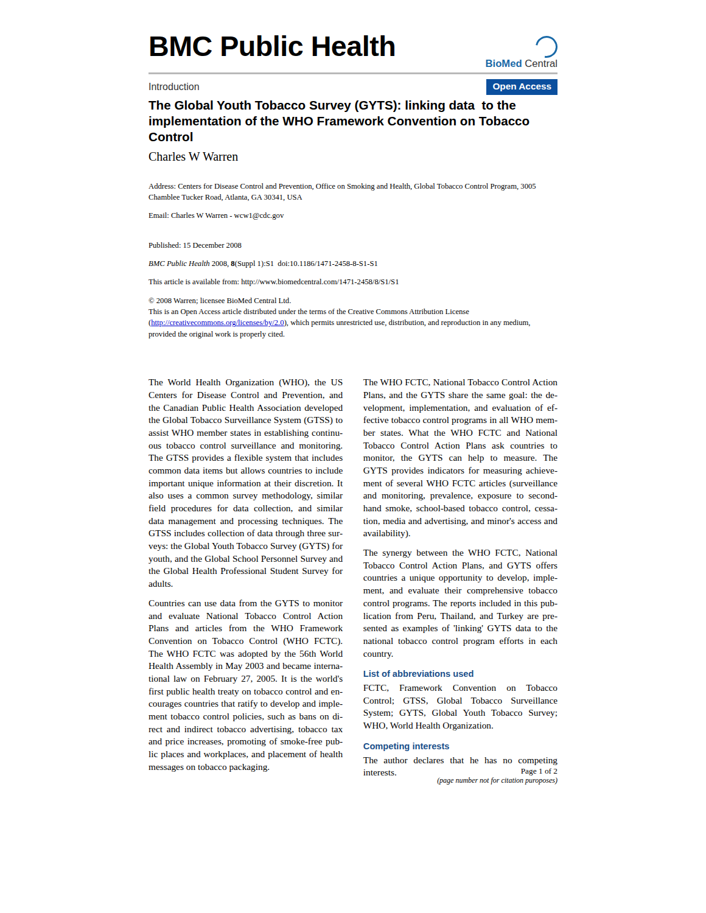BMC Public Health
BioMed Central
Open Access
Introduction
The Global Youth Tobacco Survey (GYTS): linking data to the implementation of the WHO Framework Convention on Tobacco Control
Charles W Warren
Address: Centers for Disease Control and Prevention, Office on Smoking and Health, Global Tobacco Control Program, 3005 Chamblee Tucker Road, Atlanta, GA 30341, USA
Email: Charles W Warren - wcw1@cdc.gov
Published: 15 December 2008
BMC Public Health 2008, 8(Suppl 1):S1 doi:10.1186/1471-2458-8-S1-S1
This article is available from: http://www.biomedcentral.com/1471-2458/8/S1/S1
© 2008 Warren; licensee BioMed Central Ltd.
This is an Open Access article distributed under the terms of the Creative Commons Attribution License (http://creativecommons.org/licenses/by/2.0), which permits unrestricted use, distribution, and reproduction in any medium, provided the original work is properly cited.
The World Health Organization (WHO), the US Centers for Disease Control and Prevention, and the Canadian Public Health Association developed the Global Tobacco Surveillance System (GTSS) to assist WHO member states in establishing continuous tobacco control surveillance and monitoring. The GTSS provides a flexible system that includes common data items but allows countries to include important unique information at their discretion. It also uses a common survey methodology, similar field procedures for data collection, and similar data management and processing techniques. The GTSS includes collection of data through three surveys: the Global Youth Tobacco Survey (GYTS) for youth, and the Global School Personnel Survey and the Global Health Professional Student Survey for adults.
Countries can use data from the GYTS to monitor and evaluate National Tobacco Control Action Plans and articles from the WHO Framework Convention on Tobacco Control (WHO FCTC). The WHO FCTC was adopted by the 56th World Health Assembly in May 2003 and became international law on February 27, 2005. It is the world's first public health treaty on tobacco control and encourages countries that ratify to develop and implement tobacco control policies, such as bans on direct and indirect tobacco advertising, tobacco tax and price increases, promoting of smoke-free public places and workplaces, and placement of health messages on tobacco packaging.
The WHO FCTC, National Tobacco Control Action Plans, and the GYTS share the same goal: the development, implementation, and evaluation of effective tobacco control programs in all WHO member states. What the WHO FCTC and National Tobacco Control Action Plans ask countries to monitor, the GYTS can help to measure. The GYTS provides indicators for measuring achievement of several WHO FCTC articles (surveillance and monitoring, prevalence, exposure to secondhand smoke, school-based tobacco control, cessation, media and advertising, and minor's access and availability).
The synergy between the WHO FCTC, National Tobacco Control Action Plans, and GYTS offers countries a unique opportunity to develop, implement, and evaluate their comprehensive tobacco control programs. The reports included in this publication from Peru, Thailand, and Turkey are presented as examples of 'linking' GYTS data to the national tobacco control program efforts in each country.
List of abbreviations used
FCTC, Framework Convention on Tobacco Control; GTSS, Global Tobacco Surveillance System; GYTS, Global Youth Tobacco Survey; WHO, World Health Organization.
Competing interests
The author declares that he has no competing interests.
Page 1 of 2
(page number not for citation puroposes)